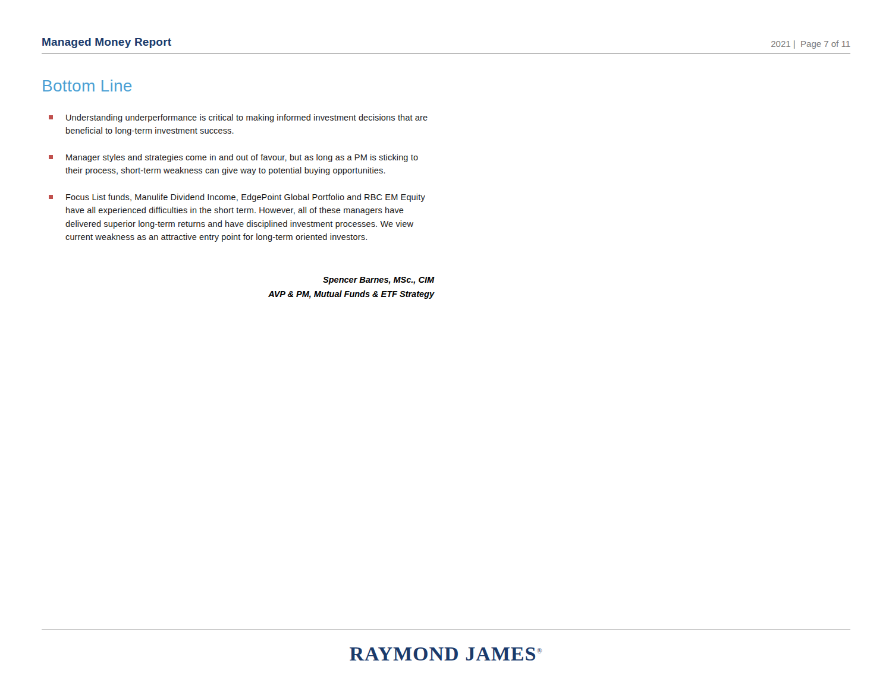Managed Money Report
2021 | Page 7 of 11
Bottom Line
Understanding underperformance is critical to making informed investment decisions that are beneficial to long-term investment success.
Manager styles and strategies come in and out of favour, but as long as a PM is sticking to their process, short-term weakness can give way to potential buying opportunities.
Focus List funds, Manulife Dividend Income, EdgePoint Global Portfolio and RBC EM Equity have all experienced difficulties in the short term. However, all of these managers have delivered superior long-term returns and have disciplined investment processes. We view current weakness as an attractive entry point for long-term oriented investors.
Spencer Barnes, MSc., CIM
AVP & PM, Mutual Funds & ETF Strategy
RAYMOND JAMES®